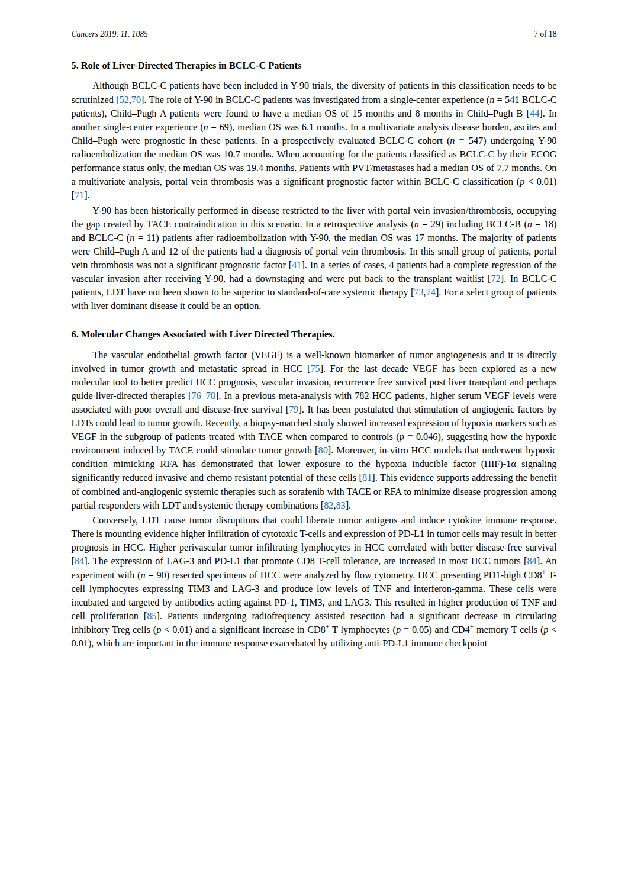Cancers 2019, 11, 1085 7 of 18
5. Role of Liver-Directed Therapies in BCLC-C Patients
Although BCLC-C patients have been included in Y-90 trials, the diversity of patients in this classification needs to be scrutinized [52,70]. The role of Y-90 in BCLC-C patients was investigated from a single-center experience (n = 541 BCLC-C patients), Child–Pugh A patients were found to have a median OS of 15 months and 8 months in Child–Pugh B [44]. In another single-center experience (n = 69), median OS was 6.1 months. In a multivariate analysis disease burden, ascites and Child–Pugh were prognostic in these patients. In a prospectively evaluated BCLC-C cohort (n = 547) undergoing Y-90 radioembolization the median OS was 10.7 months. When accounting for the patients classified as BCLC-C by their ECOG performance status only, the median OS was 19.4 months. Patients with PVT/metastases had a median OS of 7.7 months. On a multivariate analysis, portal vein thrombosis was a significant prognostic factor within BCLC-C classification (p < 0.01) [71].
Y-90 has been historically performed in disease restricted to the liver with portal vein invasion/thrombosis, occupying the gap created by TACE contraindication in this scenario. In a retrospective analysis (n = 29) including BCLC-B (n = 18) and BCLC-C (n = 11) patients after radioembolization with Y-90, the median OS was 17 months. The majority of patients were Child–Pugh A and 12 of the patients had a diagnosis of portal vein thrombosis. In this small group of patients, portal vein thrombosis was not a significant prognostic factor [41]. In a series of cases, 4 patients had a complete regression of the vascular invasion after receiving Y-90, had a downstaging and were put back to the transplant waitlist [72]. In BCLC-C patients, LDT have not been shown to be superior to standard-of-care systemic therapy [73,74]. For a select group of patients with liver dominant disease it could be an option.
6. Molecular Changes Associated with Liver Directed Therapies.
The vascular endothelial growth factor (VEGF) is a well-known biomarker of tumor angiogenesis and it is directly involved in tumor growth and metastatic spread in HCC [75]. For the last decade VEGF has been explored as a new molecular tool to better predict HCC prognosis, vascular invasion, recurrence free survival post liver transplant and perhaps guide liver-directed therapies [76–78]. In a previous meta-analysis with 782 HCC patients, higher serum VEGF levels were associated with poor overall and disease-free survival [79]. It has been postulated that stimulation of angiogenic factors by LDTs could lead to tumor growth. Recently, a biopsy-matched study showed increased expression of hypoxia markers such as VEGF in the subgroup of patients treated with TACE when compared to controls (p = 0.046), suggesting how the hypoxic environment induced by TACE could stimulate tumor growth [80]. Moreover, in-vitro HCC models that underwent hypoxic condition mimicking RFA has demonstrated that lower exposure to the hypoxia inducible factor (HIF)-1α signaling significantly reduced invasive and chemo resistant potential of these cells [81]. This evidence supports addressing the benefit of combined anti-angiogenic systemic therapies such as sorafenib with TACE or RFA to minimize disease progression among partial responders with LDT and systemic therapy combinations [82,83].
Conversely, LDT cause tumor disruptions that could liberate tumor antigens and induce cytokine immune response. There is mounting evidence higher infiltration of cytotoxic T-cells and expression of PD-L1 in tumor cells may result in better prognosis in HCC. Higher perivascular tumor infiltrating lymphocytes in HCC correlated with better disease-free survival [84]. The expression of LAG-3 and PD-L1 that promote CD8 T-cell tolerance, are increased in most HCC tumors [84]. An experiment with (n = 90) resected specimens of HCC were analyzed by flow cytometry. HCC presenting PD1-high CD8+ T-cell lymphocytes expressing TIM3 and LAG-3 and produce low levels of TNF and interferon-gamma. These cells were incubated and targeted by antibodies acting against PD-1, TIM3, and LAG3. This resulted in higher production of TNF and cell proliferation [85]. Patients undergoing radiofrequency assisted resection had a significant decrease in circulating inhibitory Treg cells (p < 0.01) and a significant increase in CD8+ T lymphocytes (p = 0.05) and CD4+ memory T cells (p < 0.01), which are important in the immune response exacerbated by utilizing anti-PD-L1 immune checkpoint